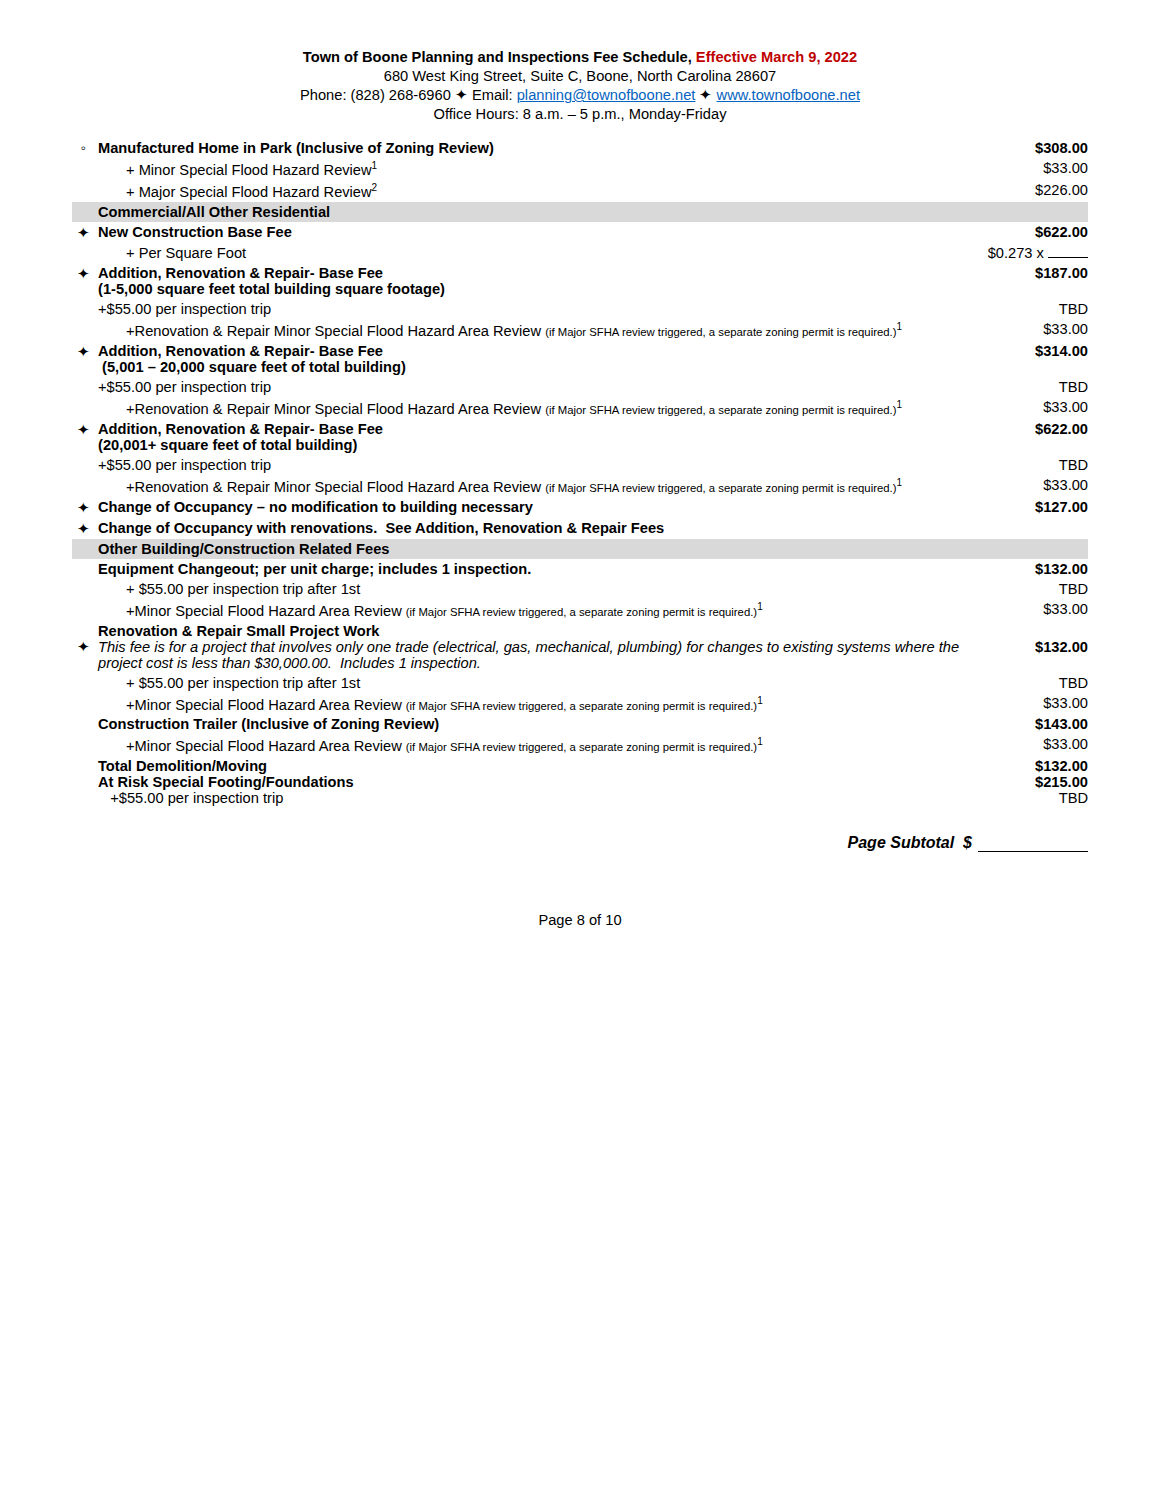Town of Boone Planning and Inspections Fee Schedule, Effective March 9, 2022
680 West King Street, Suite C, Boone, North Carolina 28607
Phone: (828) 268-6960 ✦ Email: planning@townofboone.net ✦ www.townofboone.net
Office Hours: 8 a.m. – 5 p.m., Monday-Friday
| ◦ | Manufactured Home in Park (Inclusive of Zoning Review) | $308.00 |
| | + Minor Special Flood Hazard Review 1 | $33.00 |
| | + Major Special Flood Hazard Review 2 | $226.00 |
| | Commercial/All Other Residential | |
| ✦ | New Construction Base Fee | $622.00 |
| | + Per Square Foot | $0.273 x |
| ✦ | Addition, Renovation & Repair- Base Fee (1-5,000 square feet total building square footage) | $187.00 |
| | +$55.00 per inspection trip | TBD |
| | +Renovation & Repair Minor Special Flood Hazard Area Review (if Major SFHA review triggered, a separate zoning permit is required.) 1 | $33.00 |
| ✦ | Addition, Renovation & Repair- Base Fee (5,001 – 20,000 square feet of total building) | $314.00 |
| | +$55.00 per inspection trip | TBD |
| | +Renovation & Repair Minor Special Flood Hazard Area Review (if Major SFHA review triggered, a separate zoning permit is required.) 1 | $33.00 |
| ✦ | Addition, Renovation & Repair- Base Fee (20,001+ square feet of total building) | $622.00 |
| | +$55.00 per inspection trip | TBD |
| | +Renovation & Repair Minor Special Flood Hazard Area Review (if Major SFHA review triggered, a separate zoning permit is required.) 1 | $33.00 |
| ✦ | Change of Occupancy – no modification to building necessary | $127.00 |
| ✦ | Change of Occupancy with renovations. See Addition, Renovation & Repair Fees | |
| | Other Building/Construction Related Fees | |
| | Equipment Changeout; per unit charge; includes 1 inspection. | $132.00 |
| | + $55.00 per inspection trip after 1st | TBD |
| | +Minor Special Flood Hazard Area Review (if Major SFHA review triggered, a separate zoning permit is required.) 1 | $33.00 |
| ✦ | Renovation & Repair Small Project Work This fee is for a project that involves only one trade (electrical, gas, mechanical, plumbing) for changes to existing systems where the project cost is less than $30,000.00. Includes 1 inspection. | $132.00 |
| | + $55.00 per inspection trip after 1st | TBD |
| | +Minor Special Flood Hazard Area Review (if Major SFHA review triggered, a separate zoning permit is required.) 1 | $33.00 |
| | Construction Trailer (Inclusive of Zoning Review) | $143.00 |
| | +Minor Special Flood Hazard Area Review (if Major SFHA review triggered, a separate zoning permit is required.) 1 | $33.00 |
| | Total Demolition/Moving At Risk Special Footing/Foundations +$55.00 per inspection trip | $132.00 $215.00 TBD |
Page Subtotal $
Page 8 of 10